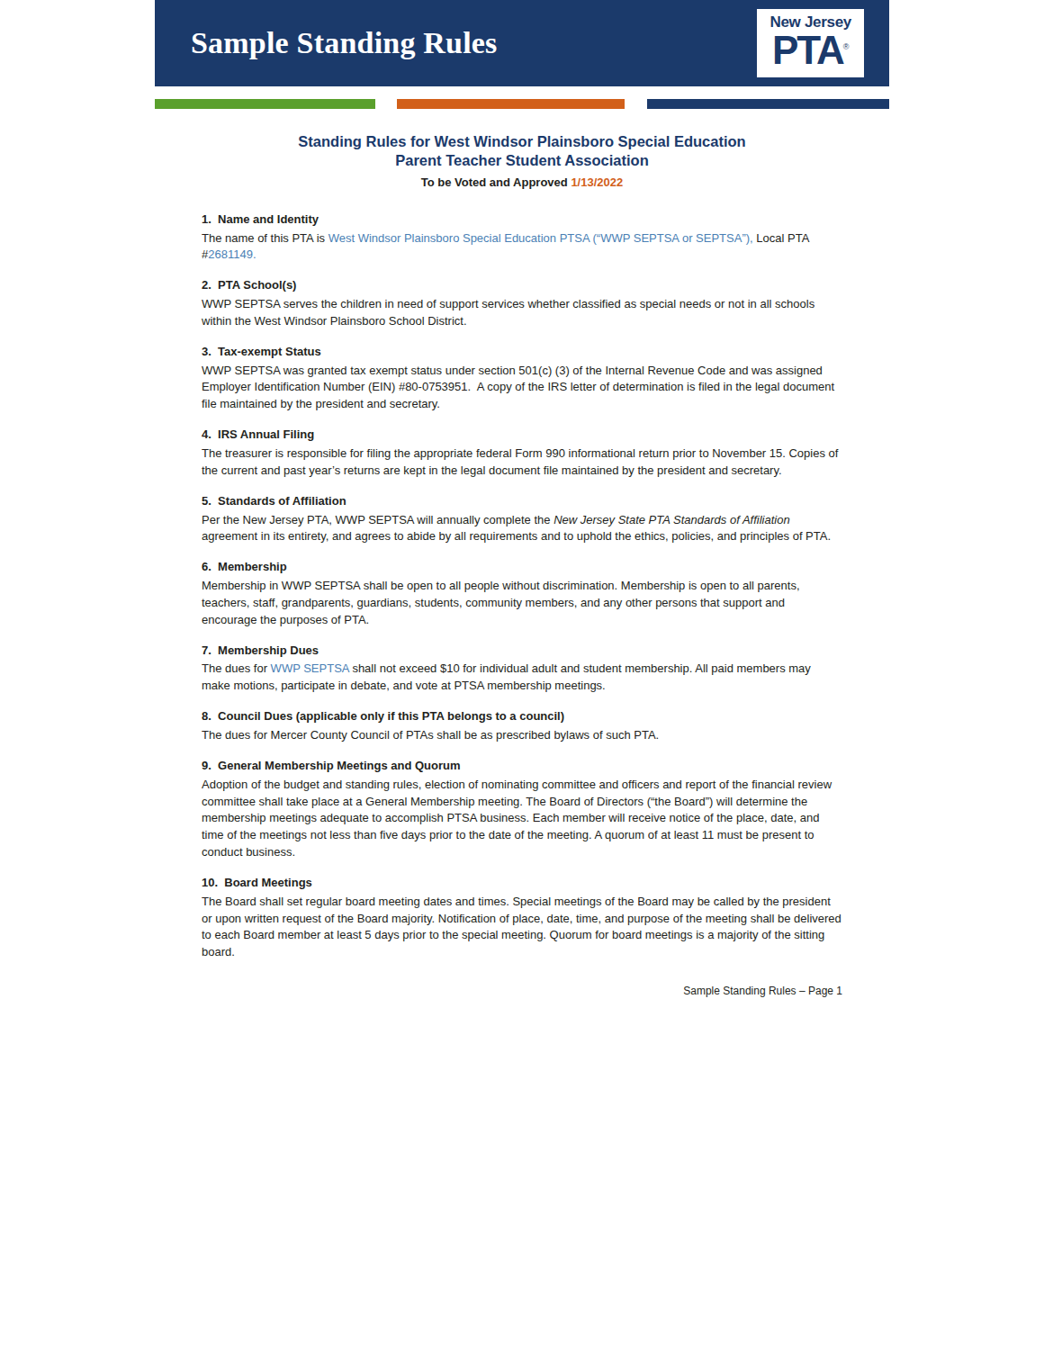Sample Standing Rules
New Jersey PTA®
Standing Rules for West Windsor Plainsboro Special Education
Parent Teacher Student Association
To be Voted and Approved 1/13/2022
1. Name and Identity
The name of this PTA is West Windsor Plainsboro Special Education PTSA (“WWP SEPTSA or SEPTSA”), Local PTA #2681149.
2. PTA School(s)
WWP SEPTSA serves the children in need of support services whether classified as special needs or not in all schools within the West Windsor Plainsboro School District.
3. Tax-exempt Status
WWP SEPTSA was granted tax exempt status under section 501(c) (3) of the Internal Revenue Code and was assigned Employer Identification Number (EIN) #80-0753951. A copy of the IRS letter of determination is filed in the legal document file maintained by the president and secretary.
4. IRS Annual Filing
The treasurer is responsible for filing the appropriate federal Form 990 informational return prior to November 15. Copies of the current and past year’s returns are kept in the legal document file maintained by the president and secretary.
5. Standards of Affiliation
Per the New Jersey PTA, WWP SEPTSA will annually complete the New Jersey State PTA Standards of Affiliation agreement in its entirety, and agrees to abide by all requirements and to uphold the ethics, policies, and principles of PTA.
6. Membership
Membership in WWP SEPTSA shall be open to all people without discrimination. Membership is open to all parents, teachers, staff, grandparents, guardians, students, community members, and any other persons that support and encourage the purposes of PTA.
7. Membership Dues
The dues for WWP SEPTSA shall not exceed $10 for individual adult and student membership. All paid members may make motions, participate in debate, and vote at PTSA membership meetings.
8. Council Dues (applicable only if this PTA belongs to a council)
The dues for Mercer County Council of PTAs shall be as prescribed bylaws of such PTA.
9. General Membership Meetings and Quorum
Adoption of the budget and standing rules, election of nominating committee and officers and report of the financial review committee shall take place at a General Membership meeting. The Board of Directors (“the Board”) will determine the membership meetings adequate to accomplish PTSA business. Each member will receive notice of the place, date, and time of the meetings not less than five days prior to the date of the meeting. A quorum of at least 11 must be present to conduct business.
10. Board Meetings
The Board shall set regular board meeting dates and times. Special meetings of the Board may be called by the president or upon written request of the Board majority. Notification of place, date, time, and purpose of the meeting shall be delivered to each Board member at least 5 days prior to the special meeting. Quorum for board meetings is a majority of the sitting board.
Sample Standing Rules – Page 1